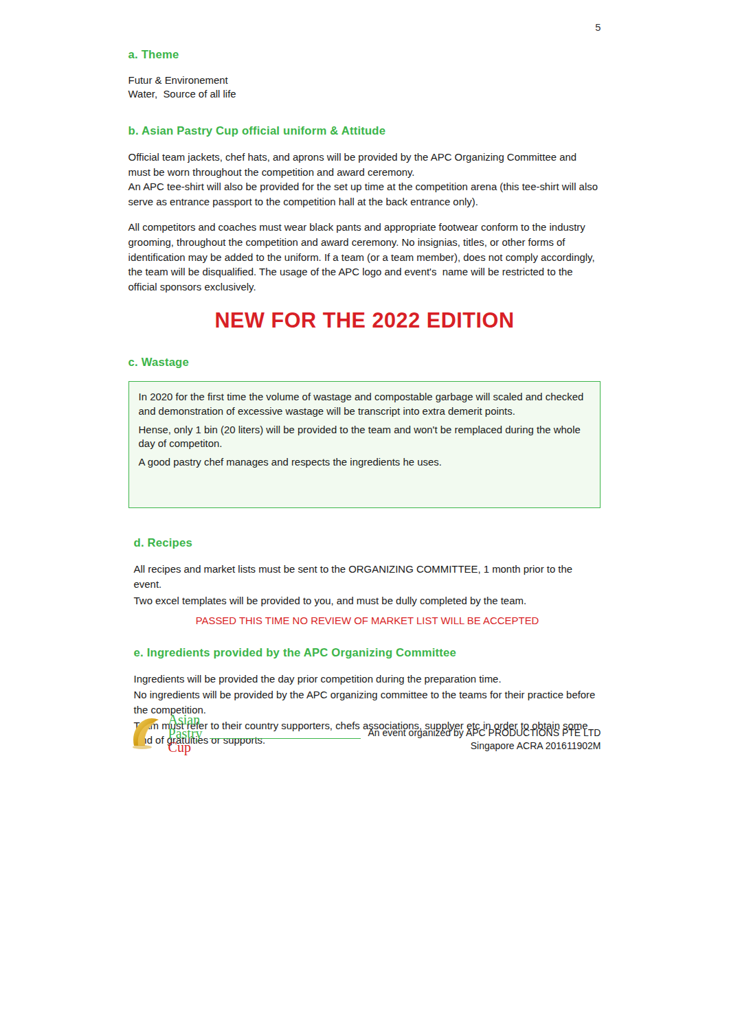5
a. Theme
Futur & Environement
Water, Source of all life
b. Asian Pastry Cup official uniform & Attitude
Official team jackets, chef hats, and aprons will be provided by the APC Organizing Committee and must be worn throughout the competition and award ceremony.
An APC tee-shirt will also be provided for the set up time at the competition arena (this tee-shirt will also serve as entrance passport to the competition hall at the back entrance only).
All competitors and coaches must wear black pants and appropriate footwear conform to the industry grooming, throughout the competition and award ceremony. No insignias, titles, or other forms of identification may be added to the uniform. If a team (or a team member), does not comply accordingly, the team will be disqualified. The usage of the APC logo and event's name will be restricted to the official sponsors exclusively.
NEW FOR THE 2022 EDITION
c. Wastage
In 2020 for the first time the volume of wastage and compostable garbage will scaled and checked and demonstration of excessive wastage will be transcript into extra demerit points.
Hense, only 1 bin (20 liters) will be provided to the team and won't be remplaced during the whole day of competiton.
A good pastry chef manages and respects the ingredients he uses.
d. Recipes
All recipes and market lists must be sent to the ORGANIZING COMMITTEE, 1 month prior to the event.
Two excel templates will be provided to you, and must be dully completed by the team.
PASSED THIS TIME NO REVIEW OF MARKET LIST WILL BE ACCEPTED
e. Ingredients provided by the APC Organizing Committee
Ingredients will be provided the day prior competition during the preparation time.
No ingredients will be provided by the APC organizing committee to the teams for their practice before the competition.
Team must refer to their country supporters, chefs associations, supplyer etc in order to obtain some kind of gratuities or supports.
Asian Pastry Cup
An event organized by APC PRODUCTIONS PTE LTD
Singapore ACRA 201611902M